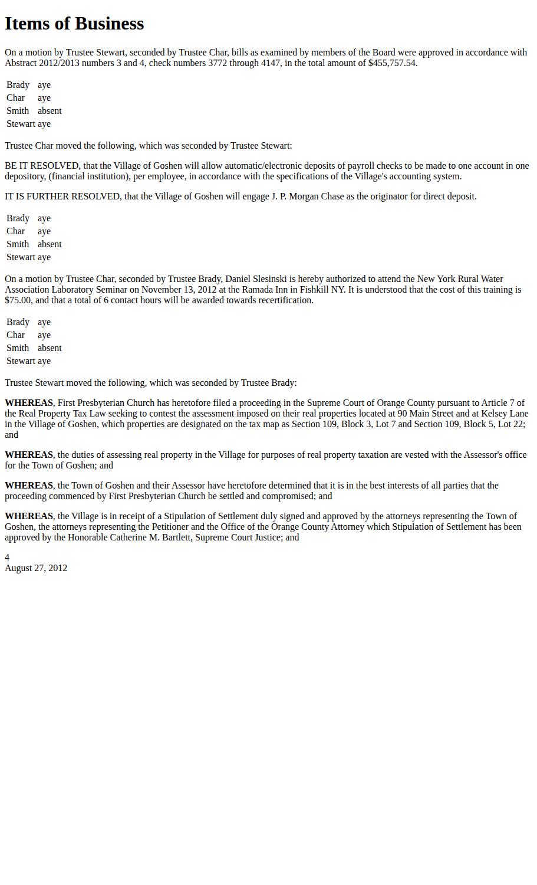Items of Business
On a motion by Trustee Stewart, seconded by Trustee Char, bills as examined by members of the Board were approved in accordance with Abstract 2012/2013 numbers 3 and 4, check numbers 3772 through 4147, in the total amount of $455,757.54.
| Brady | aye |
| Char | aye |
| Smith | absent |
| Stewart | aye |
Trustee Char moved the following, which was seconded by Trustee Stewart:
BE IT RESOLVED, that the Village of Goshen will allow automatic/electronic deposits of payroll checks to be made to one account in one depository, (financial institution), per employee, in accordance with the specifications of the Village's accounting system.
IT IS FURTHER RESOLVED, that the Village of Goshen will engage J. P. Morgan Chase as the originator for direct deposit.
| Brady | aye |
| Char | aye |
| Smith | absent |
| Stewart | aye |
On a motion by Trustee Char, seconded by Trustee Brady, Daniel Slesinski is hereby authorized to attend the New York Rural Water Association Laboratory Seminar on November 13, 2012 at the Ramada Inn in Fishkill NY. It is understood that the cost of this training is $75.00, and that a total of 6 contact hours will be awarded towards recertification.
| Brady | aye |
| Char | aye |
| Smith | absent |
| Stewart | aye |
Trustee Stewart moved the following, which was seconded by Trustee Brady:
WHEREAS, First Presbyterian Church has heretofore filed a proceeding in the Supreme Court of Orange County pursuant to Article 7 of the Real Property Tax Law seeking to contest the assessment imposed on their real properties located at 90 Main Street and at Kelsey Lane in the Village of Goshen, which properties are designated on the tax map as Section 109, Block 3, Lot 7 and Section 109, Block 5, Lot 22; and
WHEREAS, the duties of assessing real property in the Village for purposes of real property taxation are vested with the Assessor's office for the Town of Goshen; and
WHEREAS, the Town of Goshen and their Assessor have heretofore determined that it is in the best interests of all parties that the proceeding commenced by First Presbyterian Church be settled and compromised; and
WHEREAS, the Village is in receipt of a Stipulation of Settlement duly signed and approved by the attorneys representing the Town of Goshen, the attorneys representing the Petitioner and the Office of the Orange County Attorney which Stipulation of Settlement has been approved by the Honorable Catherine M. Bartlett, Supreme Court Justice; and
4
August 27, 2012